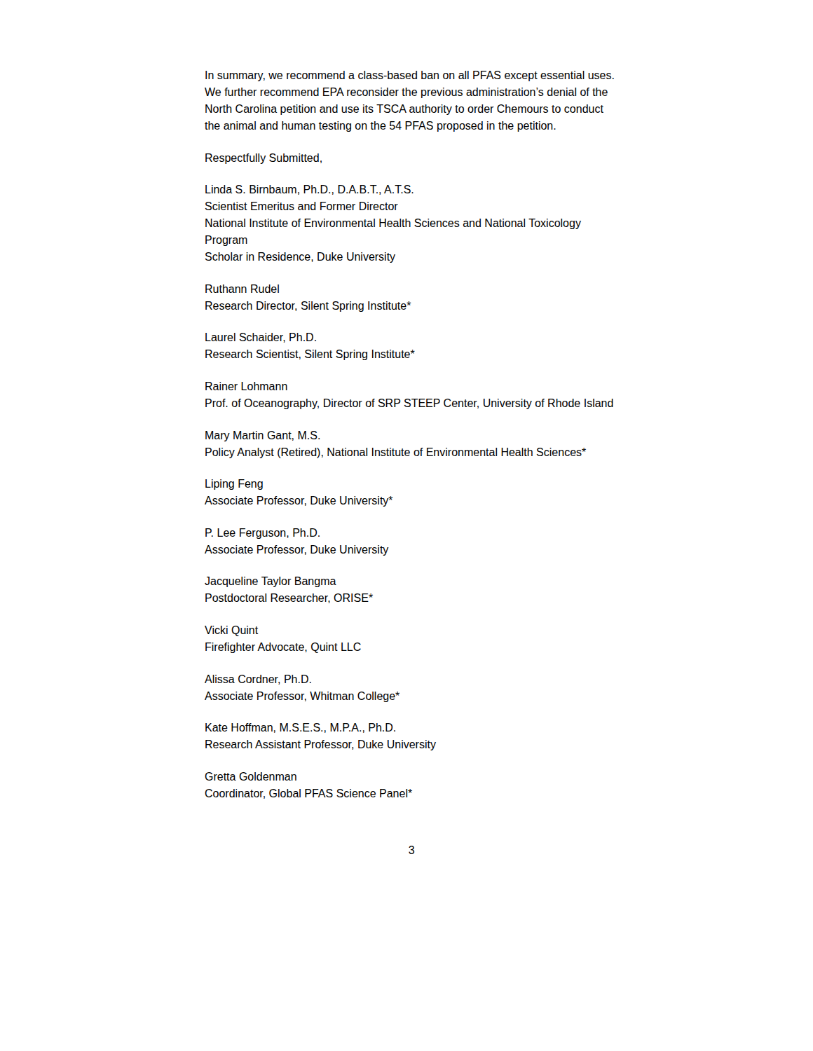In summary, we recommend a class-based ban on all PFAS except essential uses. We further recommend EPA reconsider the previous administration’s denial of the North Carolina petition and use its TSCA authority to order Chemours to conduct the animal and human testing on the 54 PFAS proposed in the petition.
Respectfully Submitted,
Linda S. Birnbaum, Ph.D., D.A.B.T., A.T.S. Scientist Emeritus and Former Director National Institute of Environmental Health Sciences and National Toxicology Program Scholar in Residence, Duke University
Ruthann Rudel Research Director, Silent Spring Institute*
Laurel Schaider, Ph.D. Research Scientist, Silent Spring Institute*
Rainer Lohmann Prof. of Oceanography, Director of SRP STEEP Center, University of Rhode Island
Mary Martin Gant, M.S. Policy Analyst (Retired), National Institute of Environmental Health Sciences*
Liping Feng Associate Professor, Duke University*
P. Lee Ferguson, Ph.D. Associate Professor, Duke University
Jacqueline Taylor Bangma Postdoctoral Researcher, ORISE*
Vicki Quint Firefighter Advocate, Quint LLC
Alissa Cordner, Ph.D. Associate Professor, Whitman College*
Kate Hoffman, M.S.E.S., M.P.A., Ph.D. Research Assistant Professor, Duke University
Gretta Goldenman Coordinator, Global PFAS Science Panel*
3